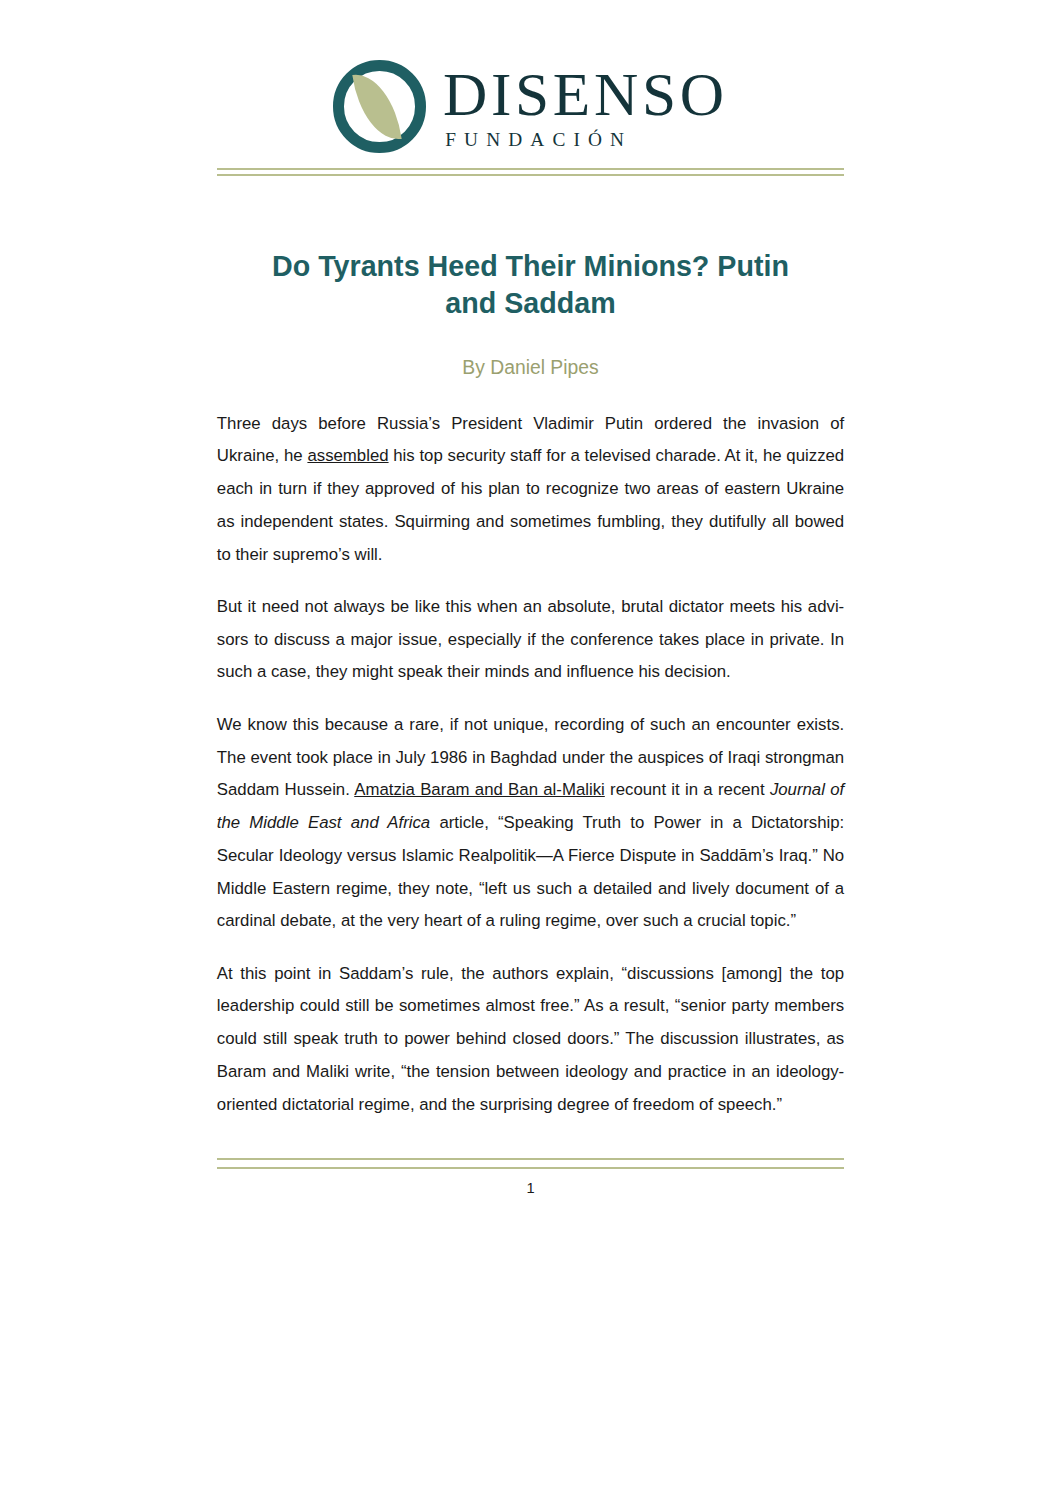DISENSO
FUNDACIÓN
Do Tyrants Heed Their Minions? Putin and Saddam
By Daniel Pipes
Three days before Russia’s President Vladimir Putin ordered the invasion of Ukraine, he assembled his top security staff for a televised charade. At it, he quizzed each in turn if they approved of his plan to recognize two areas of eastern Ukraine as independent states. Squirming and sometimes fumbling, they dutifully all bowed to their supremo’s will.
But it need not always be like this when an absolute, brutal dictator meets his advisors to discuss a major issue, especially if the conference takes place in private. In such a case, they might speak their minds and influence his decision.
We know this because a rare, if not unique, recording of such an encounter exists. The event took place in July 1986 in Baghdad under the auspices of Iraqi strongman Saddam Hussein. Amatzia Baram and Ban al-Maliki recount it in a recent Journal of the Middle East and Africa article, “Speaking Truth to Power in a Dictatorship: Secular Ideology versus Islamic Realpolitik—A Fierce Dispute in Saddām’s Iraq.” No Middle Eastern regime, they note, “left us such a detailed and lively document of a cardinal debate, at the very heart of a ruling regime, over such a crucial topic.”
At this point in Saddam’s rule, the authors explain, “discussions [among] the top leadership could still be sometimes almost free.” As a result, “senior party members could still speak truth to power behind closed doors.” The discussion illustrates, as Baram and Maliki write, “the tension between ideology and practice in an ideology-oriented dictatorial regime, and the surprising degree of freedom of speech.”
1